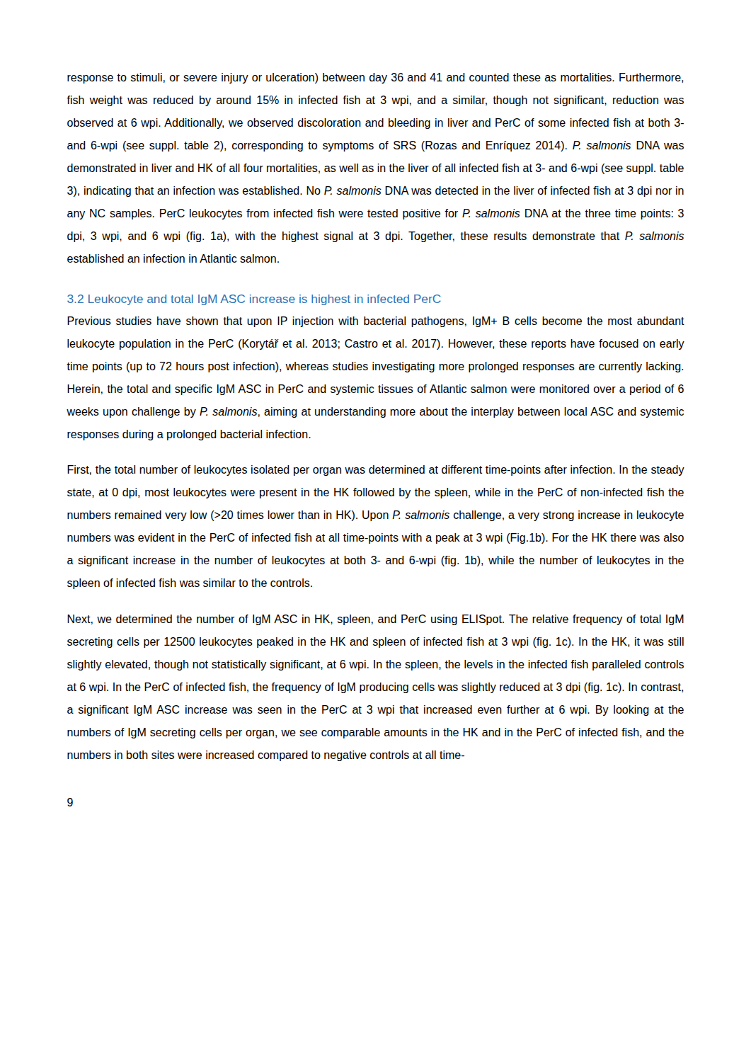response to stimuli, or severe injury or ulceration) between day 36 and 41 and counted these as mortalities. Furthermore, fish weight was reduced by around 15% in infected fish at 3 wpi, and a similar, though not significant, reduction was observed at 6 wpi. Additionally, we observed discoloration and bleeding in liver and PerC of some infected fish at both 3- and 6-wpi (see suppl. table 2), corresponding to symptoms of SRS (Rozas and Enríquez 2014). P. salmonis DNA was demonstrated in liver and HK of all four mortalities, as well as in the liver of all infected fish at 3- and 6-wpi (see suppl. table 3), indicating that an infection was established. No P. salmonis DNA was detected in the liver of infected fish at 3 dpi nor in any NC samples. PerC leukocytes from infected fish were tested positive for P. salmonis DNA at the three time points: 3 dpi, 3 wpi, and 6 wpi (fig. 1a), with the highest signal at 3 dpi. Together, these results demonstrate that P. salmonis established an infection in Atlantic salmon.
3.2 Leukocyte and total IgM ASC increase is highest in infected PerC
Previous studies have shown that upon IP injection with bacterial pathogens, IgM+ B cells become the most abundant leukocyte population in the PerC (Korytář et al. 2013; Castro et al. 2017). However, these reports have focused on early time points (up to 72 hours post infection), whereas studies investigating more prolonged responses are currently lacking. Herein, the total and specific IgM ASC in PerC and systemic tissues of Atlantic salmon were monitored over a period of 6 weeks upon challenge by P. salmonis, aiming at understanding more about the interplay between local ASC and systemic responses during a prolonged bacterial infection.
First, the total number of leukocytes isolated per organ was determined at different time-points after infection. In the steady state, at 0 dpi, most leukocytes were present in the HK followed by the spleen, while in the PerC of non-infected fish the numbers remained very low (>20 times lower than in HK). Upon P. salmonis challenge, a very strong increase in leukocyte numbers was evident in the PerC of infected fish at all time-points with a peak at 3 wpi (Fig.1b). For the HK there was also a significant increase in the number of leukocytes at both 3- and 6-wpi (fig. 1b), while the number of leukocytes in the spleen of infected fish was similar to the controls.
Next, we determined the number of IgM ASC in HK, spleen, and PerC using ELISpot. The relative frequency of total IgM secreting cells per 12500 leukocytes peaked in the HK and spleen of infected fish at 3 wpi (fig. 1c). In the HK, it was still slightly elevated, though not statistically significant, at 6 wpi. In the spleen, the levels in the infected fish paralleled controls at 6 wpi. In the PerC of infected fish, the frequency of IgM producing cells was slightly reduced at 3 dpi (fig. 1c). In contrast, a significant IgM ASC increase was seen in the PerC at 3 wpi that increased even further at 6 wpi. By looking at the numbers of IgM secreting cells per organ, we see comparable amounts in the HK and in the PerC of infected fish, and the numbers in both sites were increased compared to negative controls at all time-
9